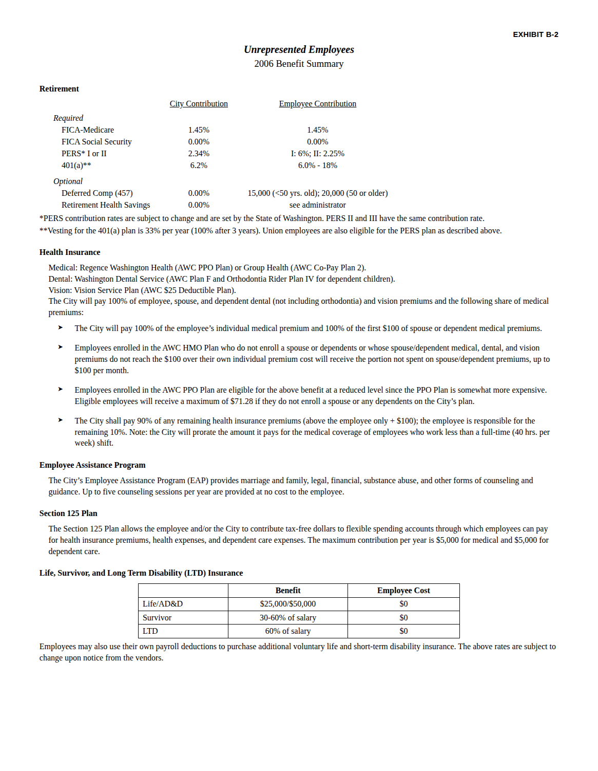EXHIBIT B-2
Unrepresented Employees
2006 Benefit Summary
Retirement
| | City Contribution | Employee Contribution |
| --- | --- | --- |
| Required |
| FICA-Medicare | 1.45% | 1.45% |
| FICA Social Security | 0.00% | 0.00% |
| PERS* I or II | 2.34% | I: 6%; II: 2.25% |
| 401(a)** | 6.2% | 6.0% - 18% |
| Optional |
| Deferred Comp (457) | 0.00% | 15,000 (<50 yrs. old); 20,000 (50 or older) |
| Retirement Health Savings | 0.00% | see administrator |
*PERS contribution rates are subject to change and are set by the State of Washington. PERS II and III have the same contribution rate.
**Vesting for the 401(a) plan is 33% per year (100% after 3 years). Union employees are also eligible for the PERS plan as described above.
Health Insurance
Medical: Regence Washington Health (AWC PPO Plan) or Group Health (AWC Co-Pay Plan 2).
Dental: Washington Dental Service (AWC Plan F and Orthodontia Rider Plan IV for dependent children).
Vision: Vision Service Plan (AWC $25 Deductible Plan).
The City will pay 100% of employee, spouse, and dependent dental (not including orthodontia) and vision premiums and the following share of medical premiums:
The City will pay 100% of the employee’s individual medical premium and 100% of the first $100 of spouse or dependent medical premiums.
Employees enrolled in the AWC HMO Plan who do not enroll a spouse or dependents or whose spouse/dependent medical, dental, and vision premiums do not reach the $100 over their own individual premium cost will receive the portion not spent on spouse/dependent premiums, up to $100 per month.
Employees enrolled in the AWC PPO Plan are eligible for the above benefit at a reduced level since the PPO Plan is somewhat more expensive. Eligible employees will receive a maximum of $71.28 if they do not enroll a spouse or any dependents on the City’s plan.
The City shall pay 90% of any remaining health insurance premiums (above the employee only + $100); the employee is responsible for the remaining 10%. Note: the City will prorate the amount it pays for the medical coverage of employees who work less than a full-time (40 hrs. per week) shift.
Employee Assistance Program
The City’s Employee Assistance Program (EAP) provides marriage and family, legal, financial, substance abuse, and other forms of counseling and guidance. Up to five counseling sessions per year are provided at no cost to the employee.
Section 125 Plan
The Section 125 Plan allows the employee and/or the City to contribute tax-free dollars to flexible spending accounts through which employees can pay for health insurance premiums, health expenses, and dependent care expenses. The maximum contribution per year is $5,000 for medical and $5,000 for dependent care.
Life, Survivor, and Long Term Disability (LTD) Insurance
| | Benefit | Employee Cost |
| --- | --- | --- |
| Life/AD&D | $25,000/$50,000 | $0 |
| Survivor | 30-60% of salary | $0 |
| LTD | 60% of salary | $0 |
Employees may also use their own payroll deductions to purchase additional voluntary life and short-term disability insurance. The above rates are subject to change upon notice from the vendors.